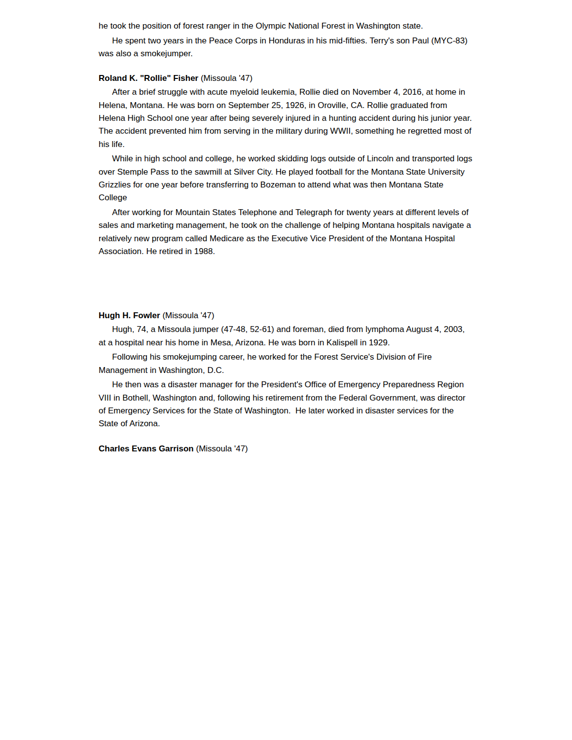he took the position of forest ranger in the Olympic National Forest in Washington state.
He spent two years in the Peace Corps in Honduras in his mid-fifties. Terry's son Paul (MYC-83) was also a smokejumper.
Roland K. "Rollie" Fisher (Missoula '47)
After a brief struggle with acute myeloid leukemia, Rollie died on November 4, 2016, at home in Helena, Montana. He was born on September 25, 1926, in Oroville, CA. Rollie graduated from Helena High School one year after being severely injured in a hunting accident during his junior year. The accident prevented him from serving in the military during WWII, something he regretted most of his life.
While in high school and college, he worked skidding logs outside of Lincoln and transported logs over Stemple Pass to the sawmill at Silver City. He played football for the Montana State University Grizzlies for one year before transferring to Bozeman to attend what was then Montana State College
After working for Mountain States Telephone and Telegraph for twenty years at different levels of sales and marketing management, he took on the challenge of helping Montana hospitals navigate a relatively new program called Medicare as the Executive Vice President of the Montana Hospital Association. He retired in 1988.
Hugh H. Fowler (Missoula '47)
Hugh, 74, a Missoula jumper (47-48, 52-61) and foreman, died from lymphoma August 4, 2003, at a hospital near his home in Mesa, Arizona. He was born in Kalispell in 1929.
Following his smokejumping career, he worked for the Forest Service's Division of Fire Management in Washington, D.C.
He then was a disaster manager for the President's Office of Emergency Preparedness Region VIII in Bothell, Washington and, following his retirement from the Federal Government, was director of Emergency Services for the State of Washington. He later worked in disaster services for the State of Arizona.
Charles Evans Garrison (Missoula '47)